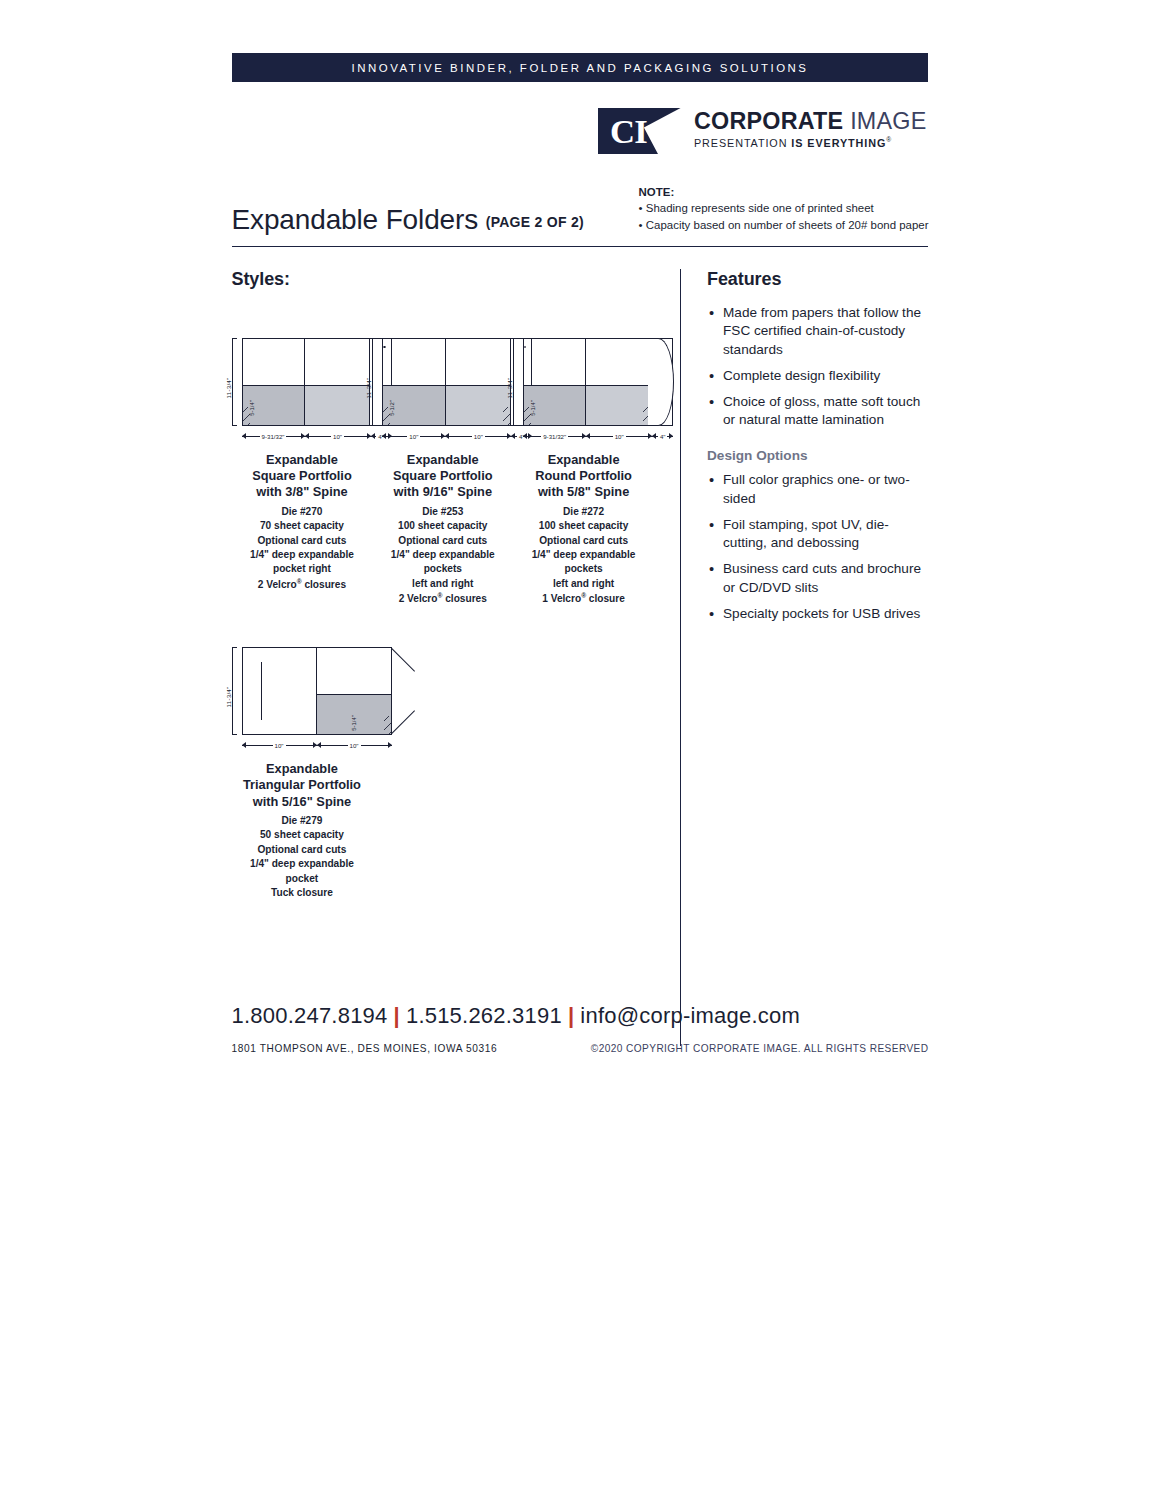Innovative Binder, Folder and Packaging Solutions
CI
CORPORATE IMAGE
PRESENTATION IS EVERYTHING®
Expandable Folders (PAGE 2 OF 2)
NOTE:
• Shading represents side one of printed sheet
• Capacity based on number of sheets of 20# bond paper
Styles:
11-3/4"
5-1/4"
9-31/32"
10"
4"
Expandable
Square Portfolio
with 3/8" Spine
Die #270
70 sheet capacity
Optional card cuts
1/4" deep expandable
pocket right
2 Velcro® closures
11-3/4"
5-1/2"
10"
10"
4"
Expandable
Square Portfolio
with 9/16" Spine
Die #253
100 sheet capacity
Optional card cuts
1/4" deep expandable pockets
left and right
2 Velcro® closures
11-3/4"
5-1/4"
9-31/32"
10"
4"
Expandable
Round Portfolio
with 5/8" Spine
Die #272
100 sheet capacity
Optional card cuts
1/4" deep expandable pockets
left and right
1 Velcro® closure
11-3/4"
5-1/4"
10"
10"
Expandable
Triangular Portfolio
with 5/16" Spine
Die #279
50 sheet capacity
Optional card cuts
1/4" deep expandable
pocket
Tuck closure
Features
Made from papers that follow the FSC certified chain-of-custody standards
Complete design flexibility
Choice of gloss, matte soft touch or natural matte lamination
Design Options
Full color graphics one- or two-sided
Foil stamping, spot UV, die-cutting, and debossing
Business card cuts and brochure or CD/DVD slits
Specialty pockets for USB drives
1.800.247.8194|1.515.262.3191|info@corp-image.com
1801 THOMPSON AVE., DES MOINES, IOWA 50316
©2020 COPYRIGHT CORPORATE IMAGE. ALL RIGHTS RESERVED